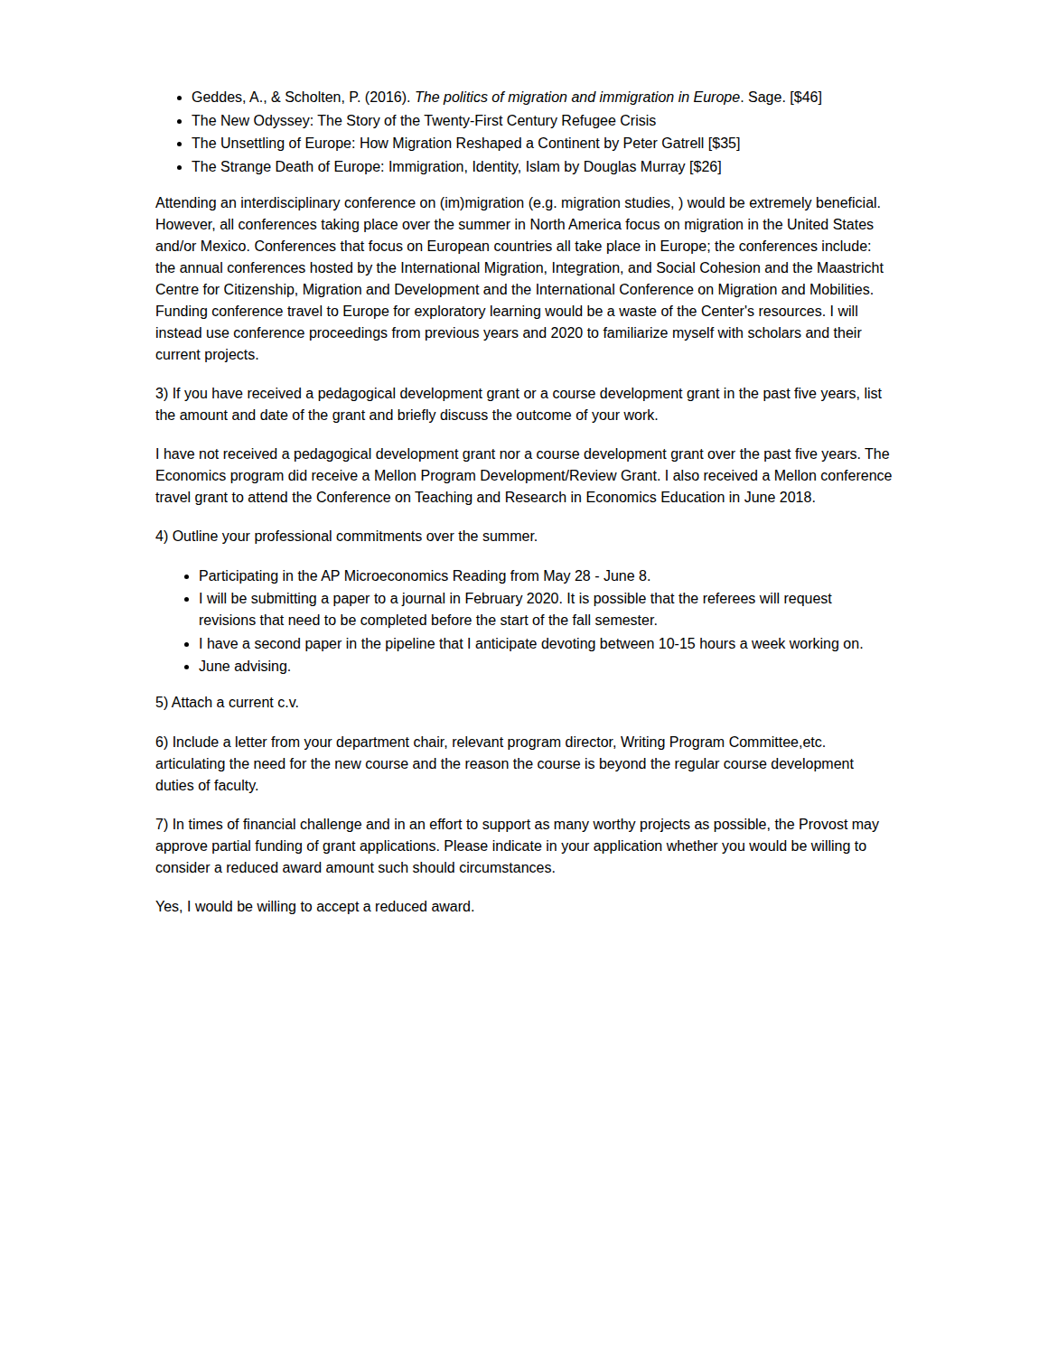Geddes, A., & Scholten, P. (2016). The politics of migration and immigration in Europe. Sage. [$46]
The New Odyssey: The Story of the Twenty-First Century Refugee Crisis
The Unsettling of Europe: How Migration Reshaped a Continent by Peter Gatrell [$35]
The Strange Death of Europe: Immigration, Identity, Islam by Douglas Murray [$26]
Attending an interdisciplinary conference on (im)migration (e.g. migration studies, ) would be extremely beneficial. However, all conferences taking place over the summer in North America focus on migration in the United States and/or Mexico. Conferences that focus on European countries all take place in Europe; the conferences include: the annual conferences hosted by the International Migration, Integration, and Social Cohesion and the Maastricht Centre for Citizenship, Migration and Development and the International Conference on Migration and Mobilities. Funding conference travel to Europe for exploratory learning would be a waste of the Center's resources. I will instead use conference proceedings from previous years and 2020 to familiarize myself with scholars and their current projects.
3) If you have received a pedagogical development grant or a course development grant in the past five years, list the amount and date of the grant and briefly discuss the outcome of your work.
I have not received a pedagogical development grant nor a course development grant over the past five years. The Economics program did receive a Mellon Program Development/Review Grant. I also received a Mellon conference travel grant to attend the Conference on Teaching and Research in Economics Education in June 2018.
4) Outline your professional commitments over the summer.
Participating in the AP Microeconomics Reading from May 28 - June 8.
I will be submitting a paper to a journal in February 2020. It is possible that the referees will request revisions that need to be completed before the start of the fall semester.
I have a second paper in the pipeline that I anticipate devoting between 10-15 hours a week working on.
June advising.
5) Attach a current c.v.
6) Include a letter from your department chair, relevant program director, Writing Program Committee,etc. articulating the need for the new course and the reason the course is beyond the regular course development duties of faculty.
7) In times of financial challenge and in an effort to support as many worthy projects as possible, the Provost may approve partial funding of grant applications. Please indicate in your application whether you would be willing to consider a reduced award amount such should circumstances.
Yes, I would be willing to accept a reduced award.